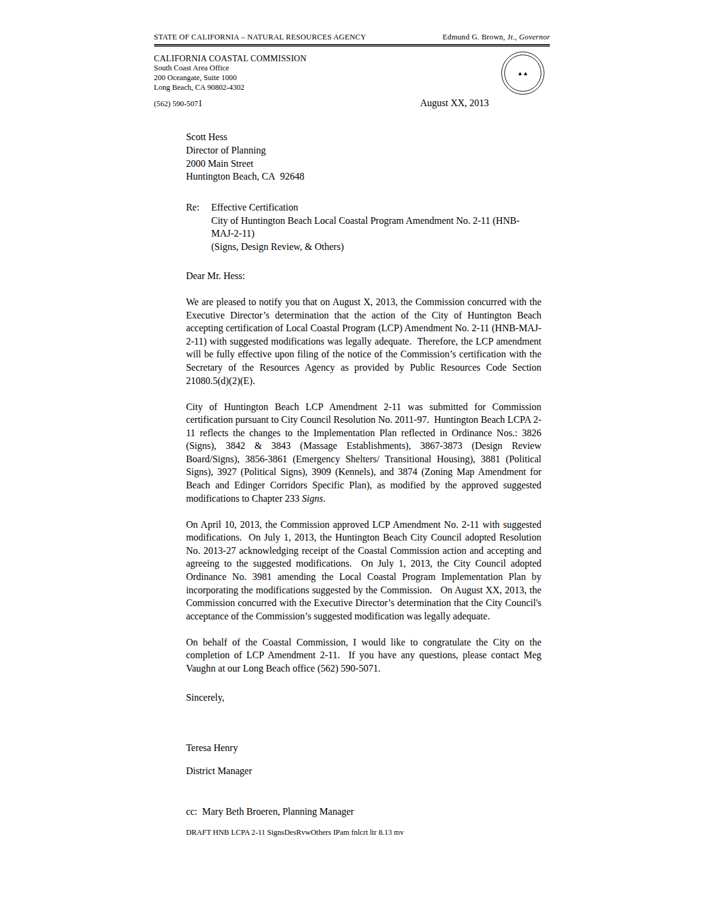State of California – Natural Resources Agency
Edmund G. Brown, Jr., Governor
CALIFORNIA COASTAL COMMISSION
South Coast Area Office
200 Oceangate, Suite 1000
Long Beach, CA 90802-4302
▲▲
(562) 590-5071
August XX, 2013
Scott Hess
Director of Planning
2000 Main Street
Huntington Beach, CA 92648
Re:
Effective Certification
City of Huntington Beach Local Coastal Program Amendment No. 2-11 (HNB-MAJ-2-11)
(Signs, Design Review, & Others)
Dear Mr. Hess:
We are pleased to notify you that on August X, 2013, the Commission concurred with the Executive Director’s determination that the action of the City of Huntington Beach accepting certification of Local Coastal Program (LCP) Amendment No. 2-11 (HNB-MAJ-2-11) with suggested modifications was legally adequate. Therefore, the LCP amendment will be fully effective upon filing of the notice of the Commission’s certification with the Secretary of the Resources Agency as provided by Public Resources Code Section 21080.5(d)(2)(E).
City of Huntington Beach LCP Amendment 2-11 was submitted for Commission certification pursuant to City Council Resolution No. 2011-97. Huntington Beach LCPA 2-11 reflects the changes to the Implementation Plan reflected in Ordinance Nos.: 3826 (Signs), 3842 & 3843 (Massage Establishments), 3867-3873 (Design Review Board/Signs), 3856-3861 (Emergency Shelters/ Transitional Housing), 3881 (Political Signs), 3927 (Political Signs), 3909 (Kennels), and 3874 (Zoning Map Amendment for Beach and Edinger Corridors Specific Plan), as modified by the approved suggested modifications to Chapter 233 Signs.
On April 10, 2013, the Commission approved LCP Amendment No. 2-11 with suggested modifications. On July 1, 2013, the Huntington Beach City Council adopted Resolution No. 2013-27 acknowledging receipt of the Coastal Commission action and accepting and agreeing to the suggested modifications. On July 1, 2013, the City Council adopted Ordinance No. 3981 amending the Local Coastal Program Implementation Plan by incorporating the modifications suggested by the Commission. On August XX, 2013, the Commission concurred with the Executive Director’s determination that the City Council's acceptance of the Commission’s suggested modification was legally adequate.
On behalf of the Coastal Commission, I would like to congratulate the City on the completion of LCP Amendment 2-11. If you have any questions, please contact Meg Vaughn at our Long Beach office (562) 590-5071.
Sincerely,
Teresa Henry
District Manager
cc: Mary Beth Broeren, Planning Manager
DRAFT HNB LCPA 2-11 SignsDesRvwOthers IPam fnlcrt ltr 8.13 mv